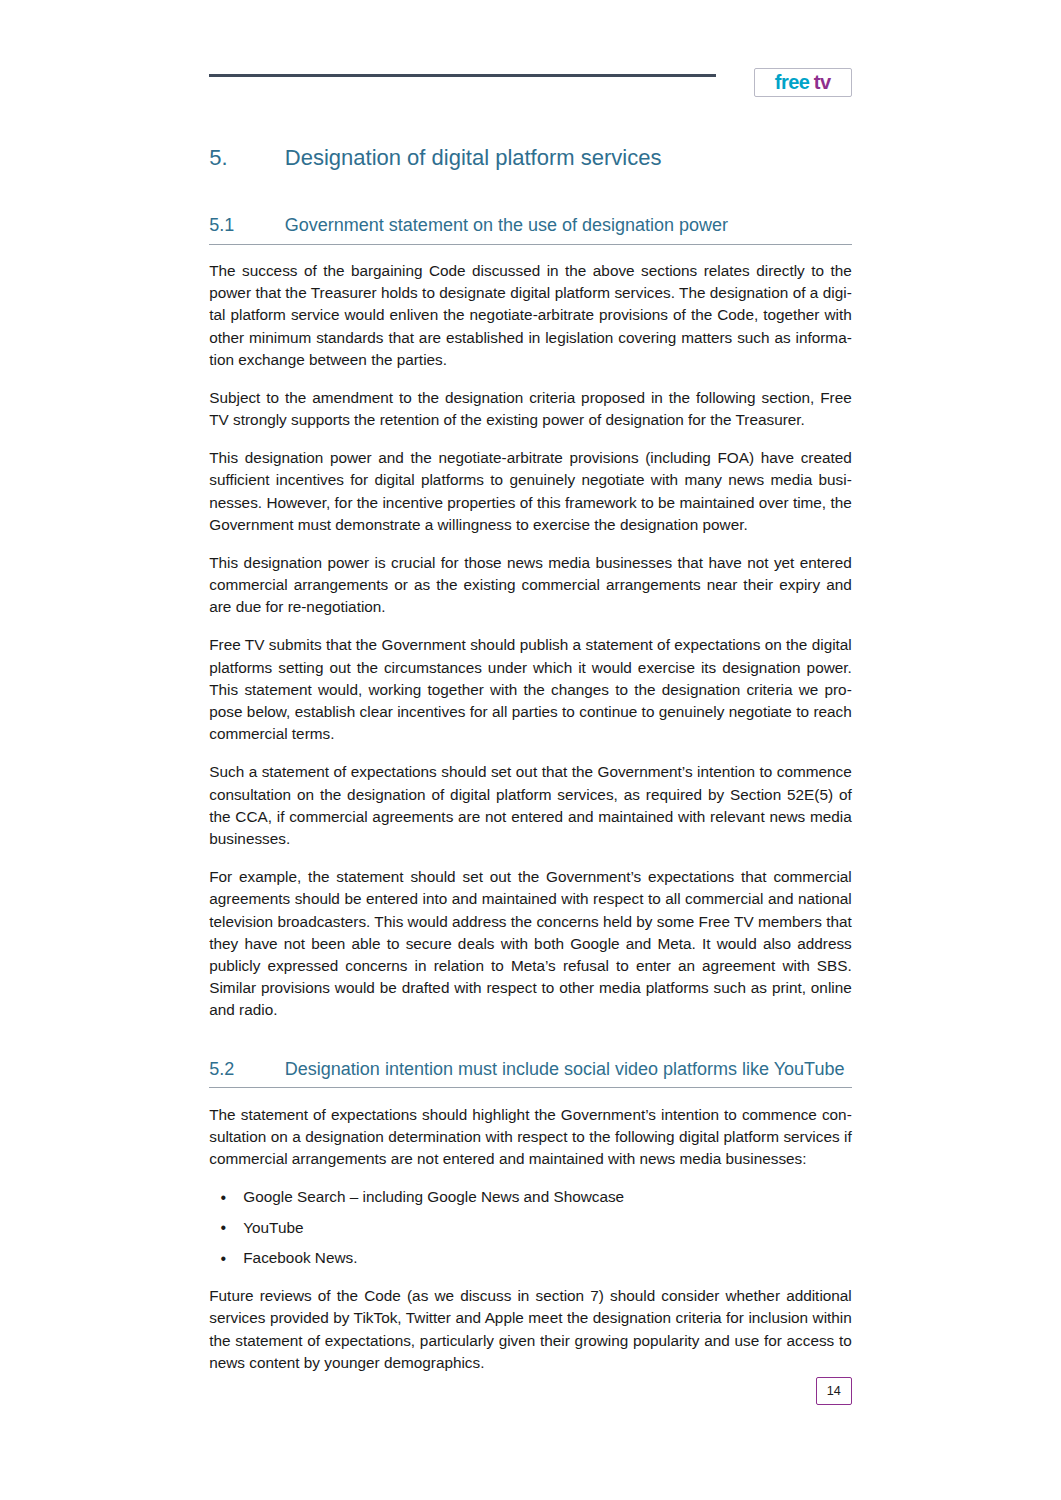free tv
5. Designation of digital platform services
5.1 Government statement on the use of designation power
The success of the bargaining Code discussed in the above sections relates directly to the power that the Treasurer holds to designate digital platform services. The designation of a digital platform service would enliven the negotiate-arbitrate provisions of the Code, together with other minimum standards that are established in legislation covering matters such as information exchange between the parties.
Subject to the amendment to the designation criteria proposed in the following section, Free TV strongly supports the retention of the existing power of designation for the Treasurer.
This designation power and the negotiate-arbitrate provisions (including FOA) have created sufficient incentives for digital platforms to genuinely negotiate with many news media businesses. However, for the incentive properties of this framework to be maintained over time, the Government must demonstrate a willingness to exercise the designation power.
This designation power is crucial for those news media businesses that have not yet entered commercial arrangements or as the existing commercial arrangements near their expiry and are due for re-negotiation.
Free TV submits that the Government should publish a statement of expectations on the digital platforms setting out the circumstances under which it would exercise its designation power. This statement would, working together with the changes to the designation criteria we propose below, establish clear incentives for all parties to continue to genuinely negotiate to reach commercial terms.
Such a statement of expectations should set out that the Government’s intention to commence consultation on the designation of digital platform services, as required by Section 52E(5) of the CCA, if commercial agreements are not entered and maintained with relevant news media businesses.
For example, the statement should set out the Government’s expectations that commercial agreements should be entered into and maintained with respect to all commercial and national television broadcasters. This would address the concerns held by some Free TV members that they have not been able to secure deals with both Google and Meta. It would also address publicly expressed concerns in relation to Meta’s refusal to enter an agreement with SBS. Similar provisions would be drafted with respect to other media platforms such as print, online and radio.
5.2 Designation intention must include social video platforms like YouTube
The statement of expectations should highlight the Government’s intention to commence consultation on a designation determination with respect to the following digital platform services if commercial arrangements are not entered and maintained with news media businesses:
Google Search – including Google News and Showcase
YouTube
Facebook News.
Future reviews of the Code (as we discuss in section 7) should consider whether additional services provided by TikTok, Twitter and Apple meet the designation criteria for inclusion within the statement of expectations, particularly given their growing popularity and use for access to news content by younger demographics.
14